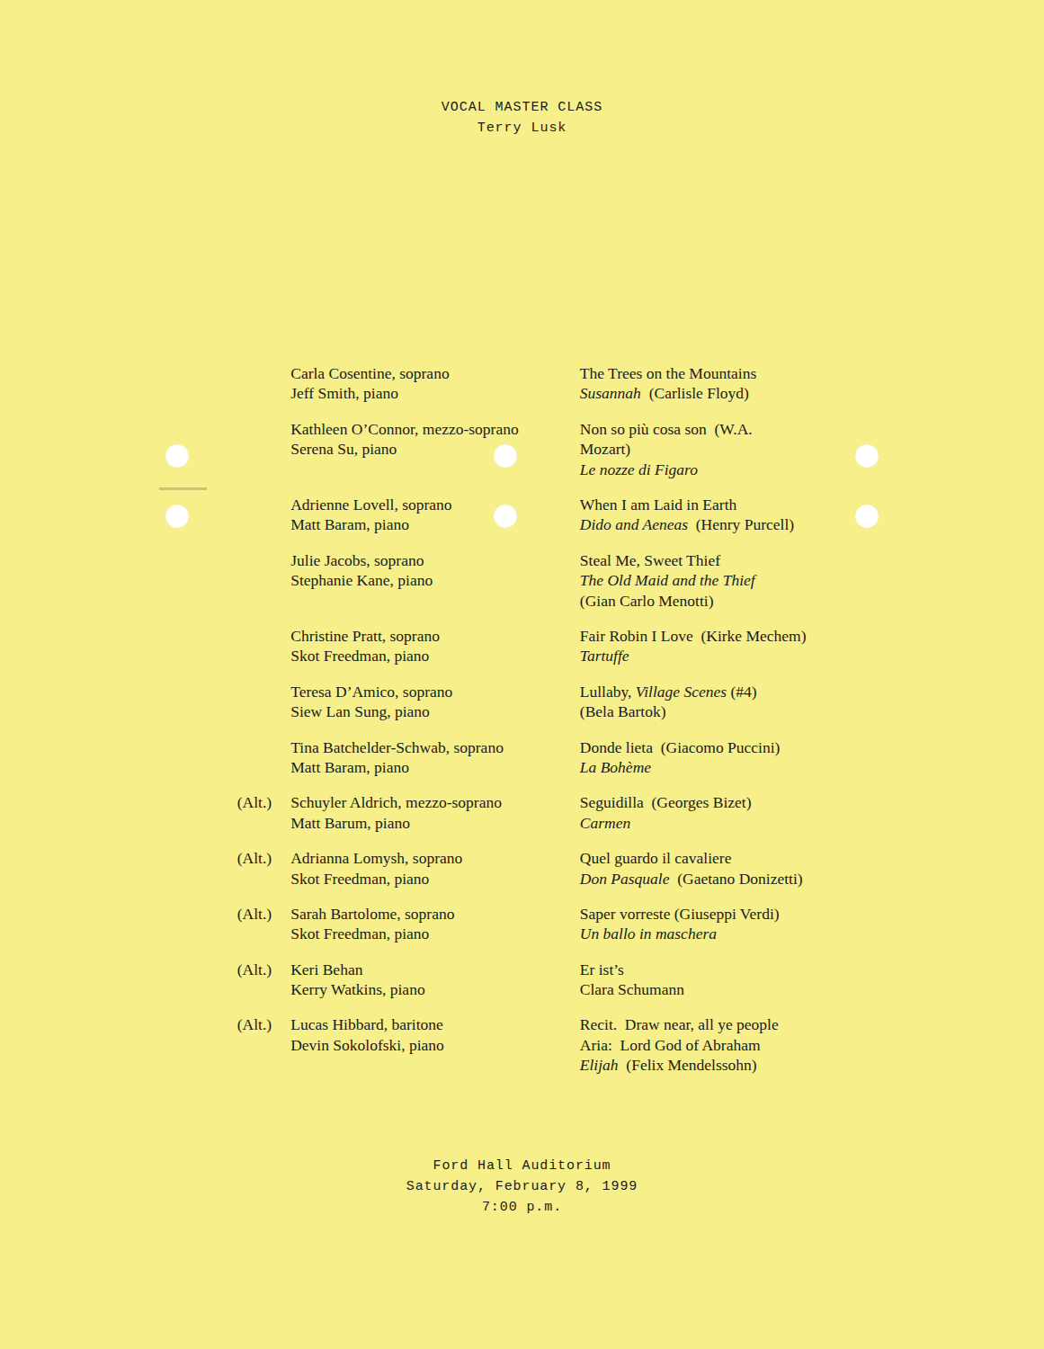VOCAL MASTER CLASS
Terry Lusk
| | Carla Cosentine, soprano Jeff Smith, piano | The Trees on the Mountains Susannah (Carlisle Floyd) |
| | Kathleen O’Connor, mezzo-soprano Serena Su, piano | Non so più cosa son (W.A. Mozart) Le nozze di Figaro |
| | Adrienne Lovell, soprano Matt Baram, piano | When I am Laid in Earth Dido and Aeneas (Henry Purcell) |
| | Julie Jacobs, soprano Stephanie Kane, piano | Steal Me, Sweet Thief The Old Maid and the Thief (Gian Carlo Menotti) |
| | Christine Pratt, soprano Skot Freedman, piano | Fair Robin I Love (Kirke Mechem) Tartuffe |
| | Teresa D’Amico, soprano Siew Lan Sung, piano | Lullaby, Village Scenes (#4) (Bela Bartok) |
| | Tina Batchelder-Schwab, soprano Matt Baram, piano | Donde lieta (Giacomo Puccini) La Bohème |
| (Alt.) | Schuyler Aldrich, mezzo-soprano Matt Barum, piano | Seguidilla (Georges Bizet) Carmen |
| (Alt.) | Adrianna Lomysh, soprano Skot Freedman, piano | Quel guardo il cavaliere Don Pasquale (Gaetano Donizetti) |
| (Alt.) | Sarah Bartolome, soprano Skot Freedman, piano | Saper vorreste (Giuseppi Verdi) Un ballo in maschera |
| (Alt.) | Keri Behan Kerry Watkins, piano | Er ist’s Clara Schumann |
| (Alt.) | Lucas Hibbard, baritone Devin Sokolofski, piano | Recit. Draw near, all ye people Aria: Lord God of Abraham Elijah (Felix Mendelssohn) |
Ford Hall Auditorium
Saturday, February 8, 1999
7:00 p.m.